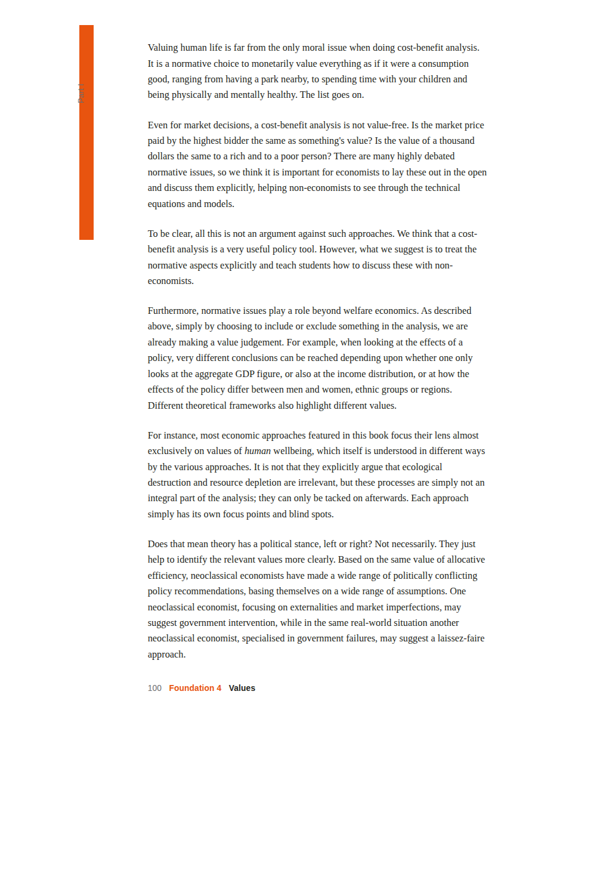Part I
Valuing human life is far from the only moral issue when doing cost-benefit analysis. It is a normative choice to monetarily value everything as if it were a consumption good, ranging from having a park nearby, to spending time with your children and being physically and mentally healthy. The list goes on.
Even for market decisions, a cost-benefit analysis is not value-free. Is the market price paid by the highest bidder the same as something's value? Is the value of a thousand dollars the same to a rich and to a poor person? There are many highly debated normative issues, so we think it is important for economists to lay these out in the open and discuss them explicitly, helping non-economists to see through the technical equations and models.
To be clear, all this is not an argument against such approaches. We think that a cost-benefit analysis is a very useful policy tool. However, what we suggest is to treat the normative aspects explicitly and teach students how to discuss these with non-economists.
Furthermore, normative issues play a role beyond welfare economics. As described above, simply by choosing to include or exclude something in the analysis, we are already making a value judgement. For example, when looking at the effects of a policy, very different conclusions can be reached depending upon whether one only looks at the aggregate GDP figure, or also at the income distribution, or at how the effects of the policy differ between men and women, ethnic groups or regions. Different theoretical frameworks also highlight different values.
For instance, most economic approaches featured in this book focus their lens almost exclusively on values of human wellbeing, which itself is understood in different ways by the various approaches. It is not that they explicitly argue that ecological destruction and resource depletion are irrelevant, but these processes are simply not an integral part of the analysis; they can only be tacked on afterwards. Each approach simply has its own focus points and blind spots.
Does that mean theory has a political stance, left or right? Not necessarily. They just help to identify the relevant values more clearly. Based on the same value of allocative efficiency, neoclassical economists have made a wide range of politically conflicting policy recommendations, basing themselves on a wide range of assumptions. One neoclassical economist, focusing on externalities and market imperfections, may suggest government intervention, while in the same real-world situation another neoclassical economist, specialised in government failures, may suggest a laissez-faire approach.
100 Foundation 4 Values